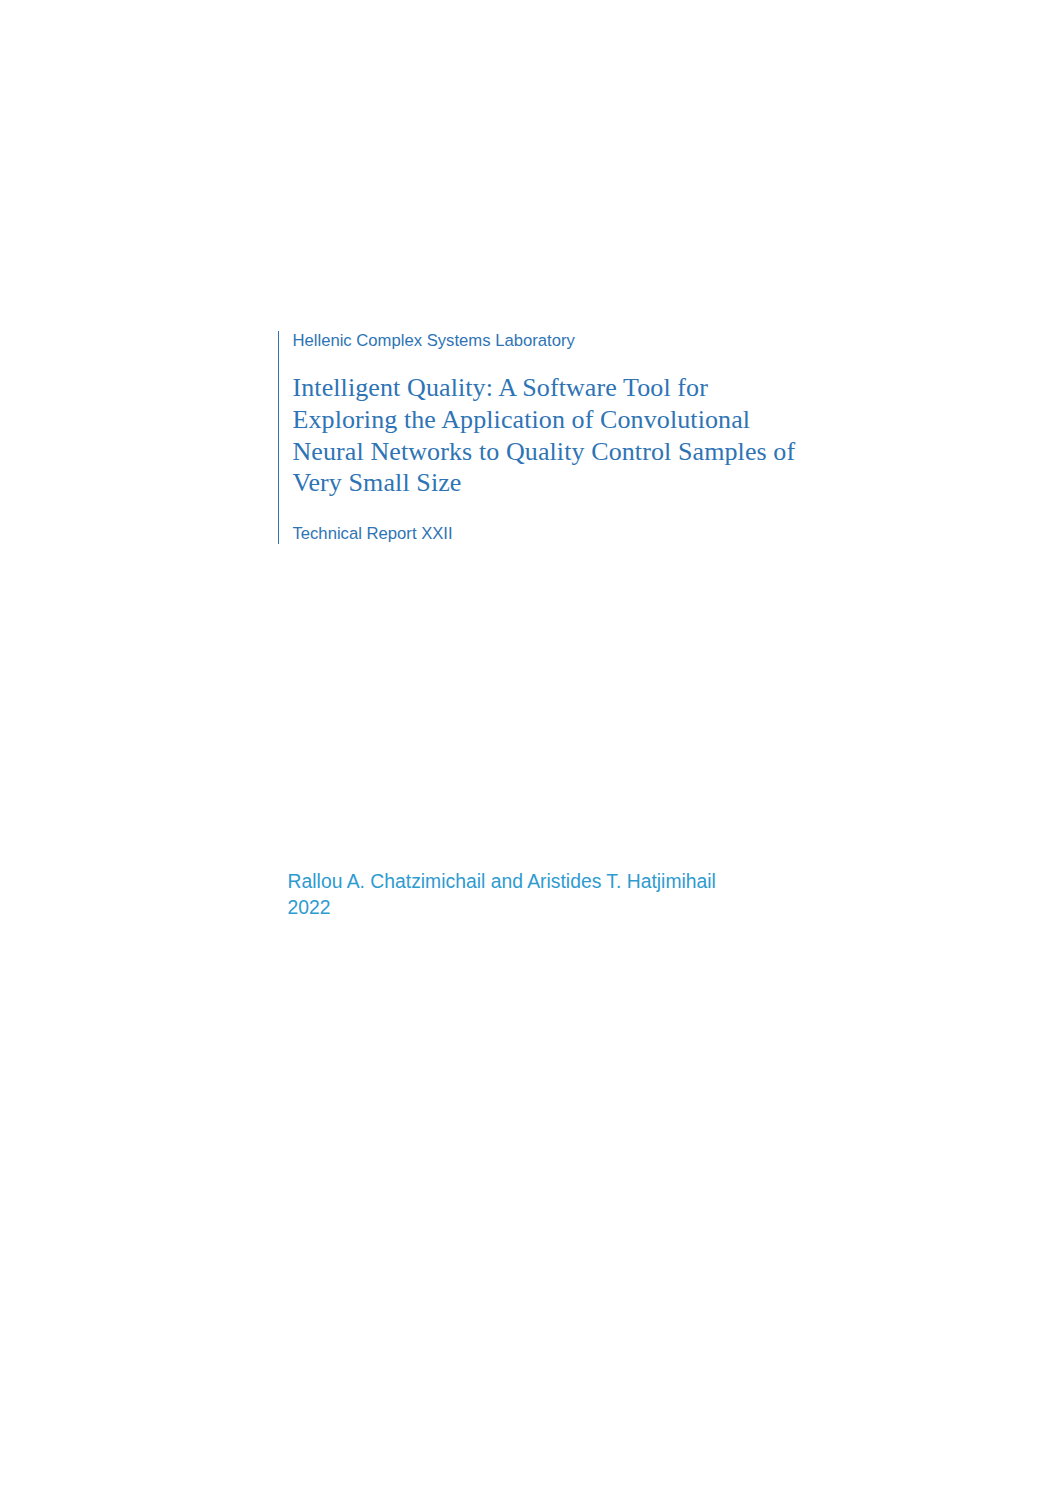Hellenic Complex Systems Laboratory
Intelligent Quality: A Software Tool for Exploring the Application of Convolutional Neural Networks to Quality Control Samples of Very Small Size
Technical Report XXII
Rallou A. Chatzimichail and Aristides T. Hatjimihail
2022